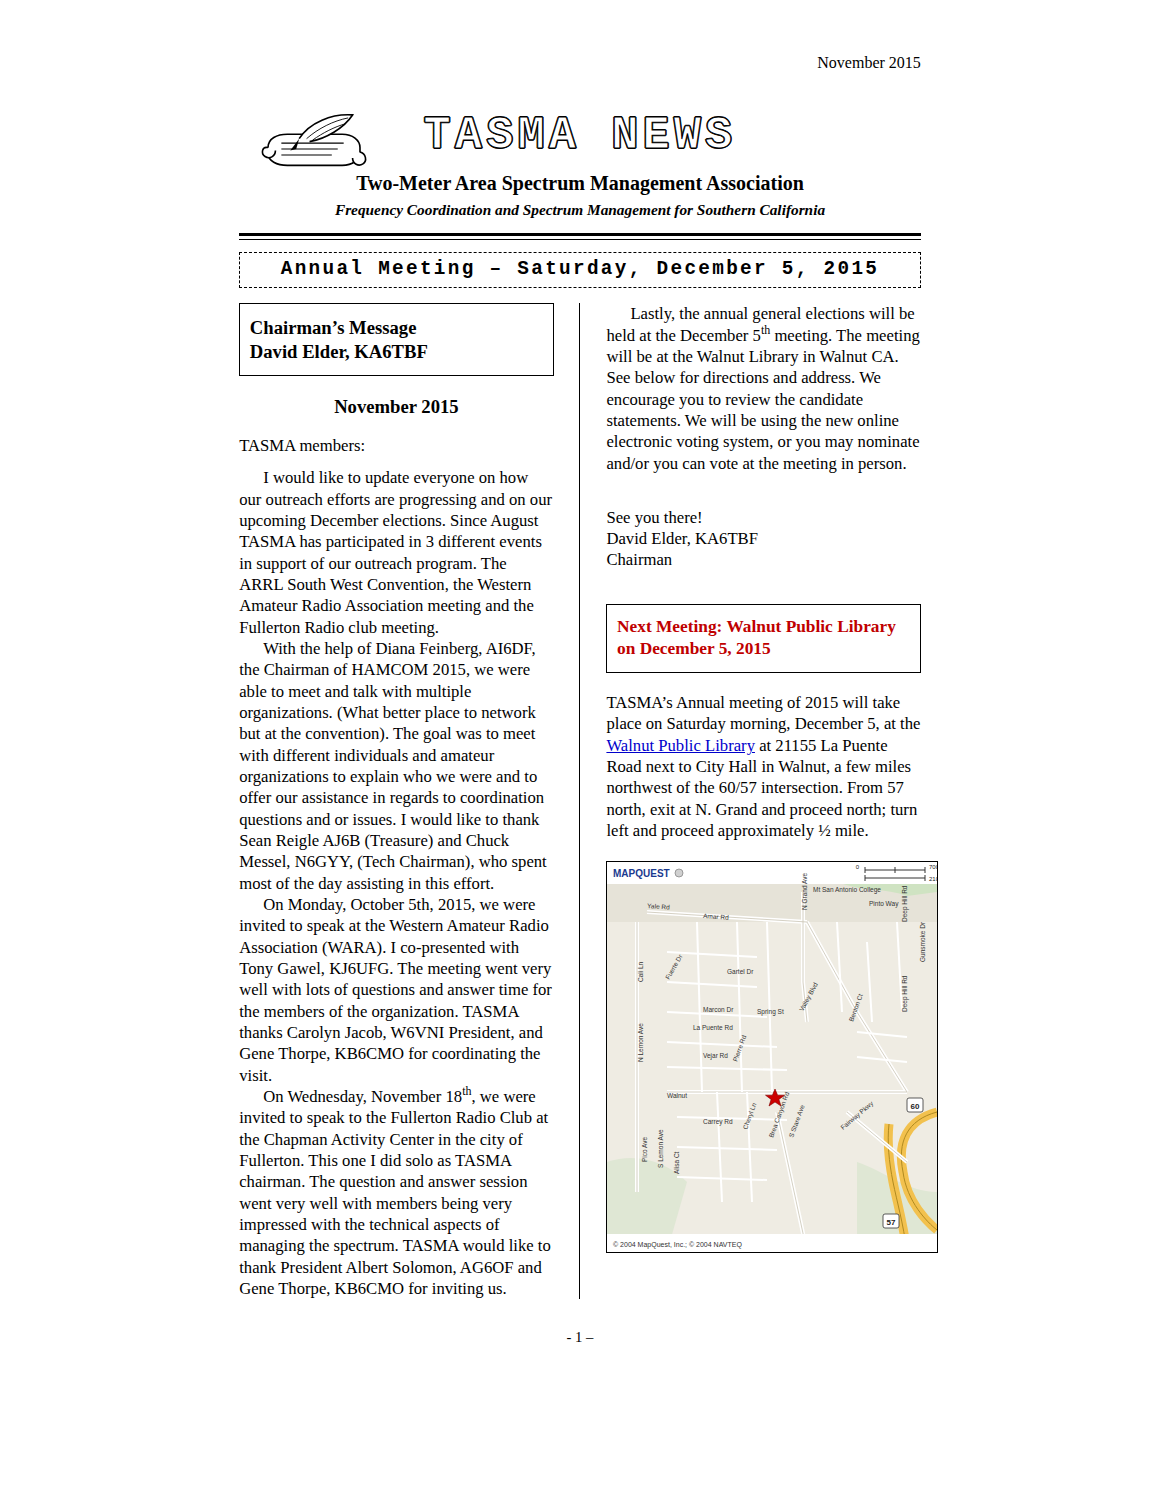November 2015
TASMA NEWS
Two-Meter Area Spectrum Management Association
Frequency Coordination and Spectrum Management for Southern California
Annual Meeting – Saturday, December 5, 2015
Chairman’s Message
David Elder, KA6TBF
November 2015
TASMA members:
I would like to update everyone on how our outreach efforts are progressing and on our upcoming December elections. Since August TASMA has participated in 3 different events in support of our outreach program. The ARRL South West Convention, the Western Amateur Radio Association meeting and the Fullerton Radio club meeting.
With the help of Diana Feinberg, AI6DF, the Chairman of HAMCOM 2015, we were able to meet and talk with multiple organizations. (What better place to network but at the convention). The goal was to meet with different individuals and amateur organizations to explain who we were and to offer our assistance in regards to coordination questions and or issues. I would like to thank Sean Reigle AJ6B (Treasure) and Chuck Messel, N6GYY, (Tech Chairman), who spent most of the day assisting in this effort.
On Monday, October 5th, 2015, we were invited to speak at the Western Amateur Radio Association (WARA). I co-presented with Tony Gawel, KJ6UFG. The meeting went very well with lots of questions and answer time for the members of the organization. TASMA thanks Carolyn Jacob, W6VNI President, and Gene Thorpe, KB6CMO for coordinating the visit.
On Wednesday, November 18th, we were invited to speak to the Fullerton Radio Club at the Chapman Activity Center in the city of Fullerton. This one I did solo as TASMA chairman. The question and answer session went very well with members being very impressed with the technical aspects of managing the spectrum. TASMA would like to thank President Albert Solomon, AG6OF and Gene Thorpe, KB6CMO for inviting us.
Lastly, the annual general elections will be held at the December 5th meeting. The meeting will be at the Walnut Library in Walnut CA. See below for directions and address. We encourage you to review the candidate statements. We will be using the new online electronic voting system, or you may nominate and/or you can vote at the meeting in person.
See you there!
David Elder, KA6TBF
Chairman
Next Meeting: Walnut Public Library on December 5, 2015
TASMA’s Annual meeting of 2015 will take place on Saturday morning, December 5, at the Walnut Public Library at 21155 La Puente Road next to City Hall in Walnut, a few miles northwest of the 60/57 intersection. From 57 north, exit at N. Grand and proceed north; turn left and proceed approximately ½ mile.
MAPQUEST 0 700m 2100ft Mt San Antonio College Yale Rd Amar Rd N Grand Ave Pinto Way Deep Hill Rd Gunsmoke Dr Deep Hill Rd Cali Ln Fuerte Dr Gartel Dr Marcon Dr Spring St La Puente Rd Valley Blvd Benton Ct N Lemon Ave Vejar Rd Pierre Rd Walnut Carrey Rd Cheryl Ln Brea Canyon Rd S Stare Ave Fairway Pkwy Pico Ave S Lemon Ave Alisa Ct 60 57 © 2004 MapQuest, Inc.; © 2004 NAVTEQ
- 1 –